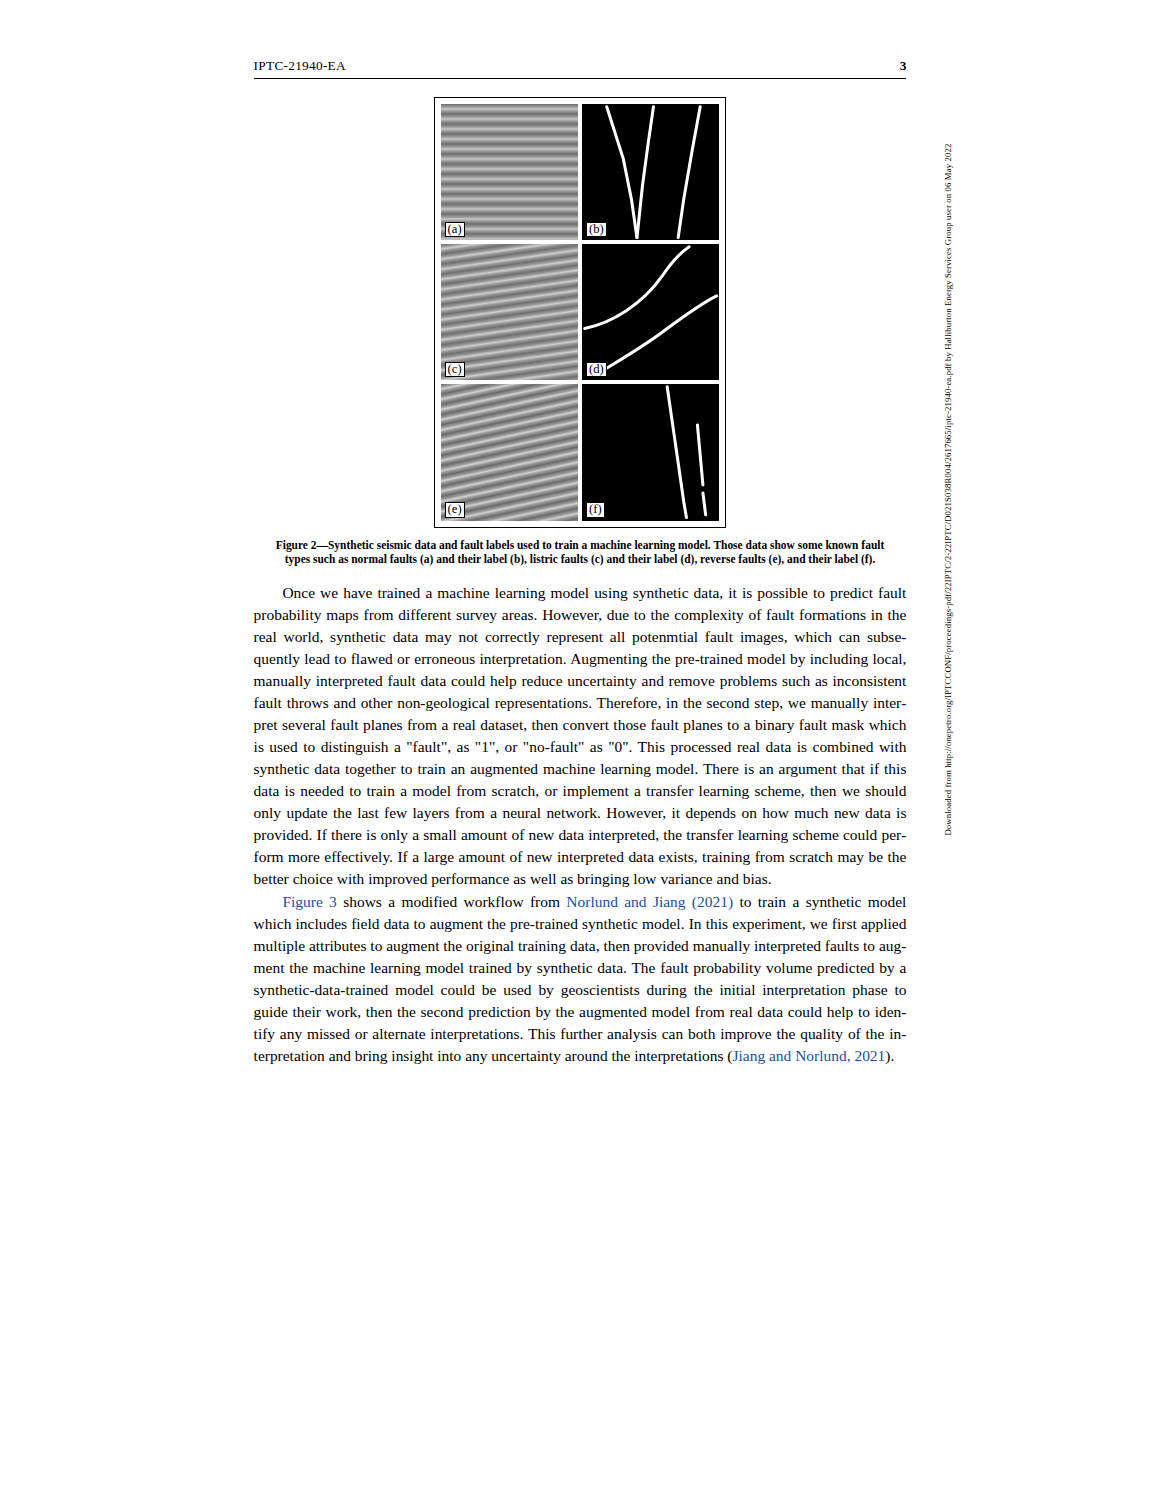IPTC-21940-EA 3
Downloaded from http://onepetro.org/IPTCCONF/proceedings-pdf/22IPTC/2-22IPTC/D021S038R004/2617665/iptc-21940-ea.pdf by Halliburton Energy Services Group user on 06 May 2022
(a)
(b)
(c)
(d)
(e)
(f)
Figure 2—Synthetic seismic data and fault labels used to train a machine learning model. Those data show some known fault types such as normal faults (a) and their label (b), listric faults (c) and their label (d), reverse faults (e), and their label (f).
Once we have trained a machine learning model using synthetic data, it is possible to predict fault probability maps from different survey areas. However, due to the complexity of fault formations in the real world, synthetic data may not correctly represent all potenmtial fault images, which can subsequently lead to flawed or erroneous interpretation. Augmenting the pre-trained model by including local, manually interpreted fault data could help reduce uncertainty and remove problems such as inconsistent fault throws and other non-geological representations. Therefore, in the second step, we manually interpret several fault planes from a real dataset, then convert those fault planes to a binary fault mask which is used to distinguish a "fault", as "1", or "no-fault" as "0". This processed real data is combined with synthetic data together to train an augmented machine learning model. There is an argument that if this data is needed to train a model from scratch, or implement a transfer learning scheme, then we should only update the last few layers from a neural network. However, it depends on how much new data is provided. If there is only a small amount of new data interpreted, the transfer learning scheme could perform more effectively. If a large amount of new interpreted data exists, training from scratch may be the better choice with improved performance as well as bringing low variance and bias.
Figure 3 shows a modified workflow from Norlund and Jiang (2021) to train a synthetic model which includes field data to augment the pre-trained synthetic model. In this experiment, we first applied multiple attributes to augment the original training data, then provided manually interpreted faults to augment the machine learning model trained by synthetic data. The fault probability volume predicted by a synthetic-data-trained model could be used by geoscientists during the initial interpretation phase to guide their work, then the second prediction by the augmented model from real data could help to identify any missed or alternate interpretations. This further analysis can both improve the quality of the interpretation and bring insight into any uncertainty around the interpretations (Jiang and Norlund, 2021).